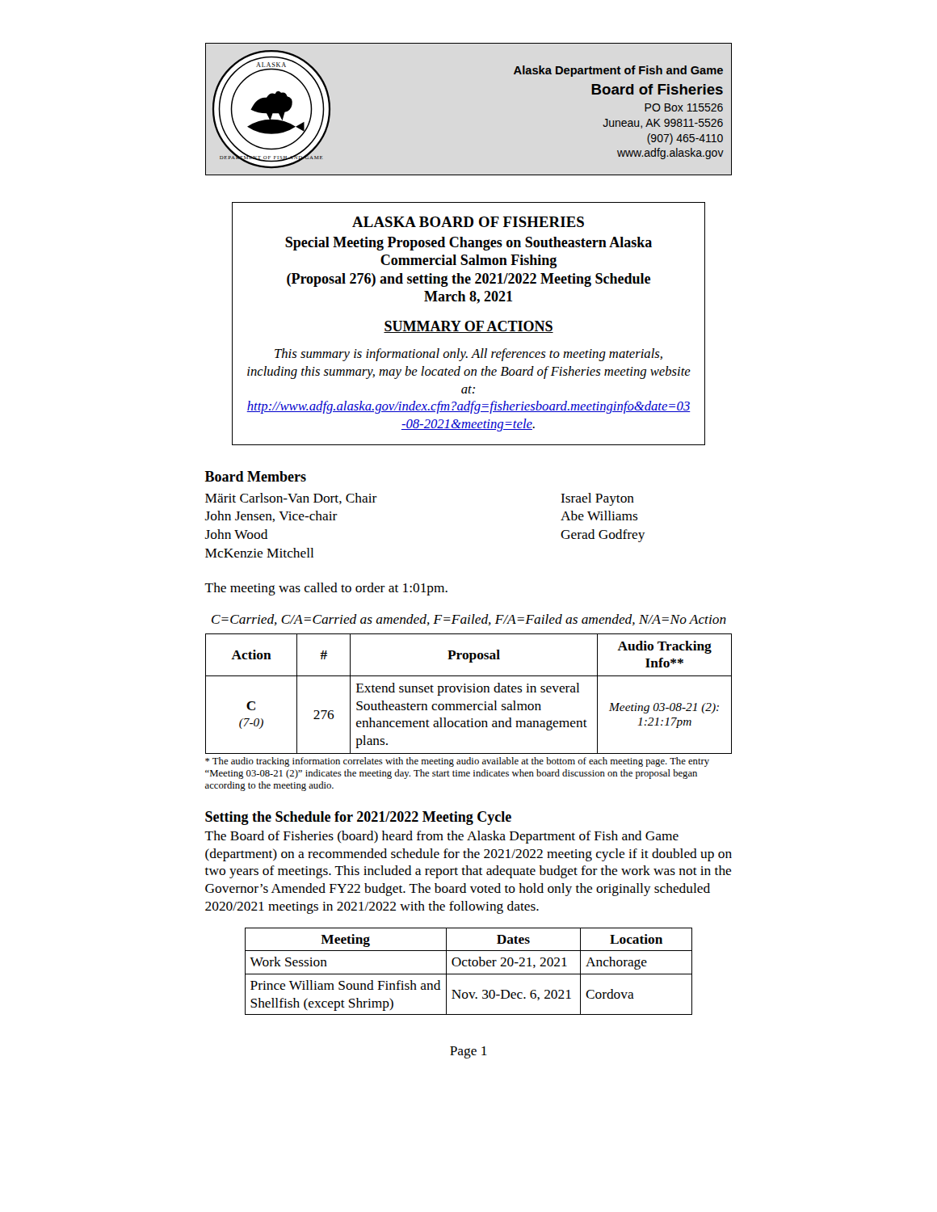Alaska Department of Fish and Game
Board of Fisheries
PO Box 115526
Juneau, AK 99811-5526
(907) 465-4110
www.adfg.alaska.gov
ALASKA BOARD OF FISHERIES
Special Meeting Proposed Changes on Southeastern Alaska Commercial Salmon Fishing
(Proposal 276) and setting the 2021/2022 Meeting Schedule
March 8, 2021
SUMMARY OF ACTIONS
This summary is informational only. All references to meeting materials,
including this summary, may be located on the Board of Fisheries meeting website at:
http://www.adfg.alaska.gov/index.cfm?adfg=fisheriesboard.meetinginfo&date=03-08-2021&meeting=tele.
Board Members
| Märit Carlson-Van Dort, Chair | Israel Payton |
| John Jensen, Vice-chair | Abe Williams |
| John Wood | Gerad Godfrey |
| McKenzie Mitchell | |
The meeting was called to order at 1:01pm.
C=Carried, C/A=Carried as amended, F=Failed, F/A=Failed as amended, N/A=No Action
| Action | # | Proposal | Audio Tracking Info** |
| --- | --- | --- | --- |
| C (7-0) | 276 | Extend sunset provision dates in several Southeastern commercial salmon enhancement allocation and management plans. | Meeting 03-08-21 (2): 1:21:17pm |
* The audio tracking information correlates with the meeting audio available at the bottom of each meeting page. The entry “Meeting 03-08-21 (2)” indicates the meeting day. The start time indicates when board discussion on the proposal began according to the meeting audio.
Setting the Schedule for 2021/2022 Meeting Cycle
The Board of Fisheries (board) heard from the Alaska Department of Fish and Game (department) on a recommended schedule for the 2021/2022 meeting cycle if it doubled up on two years of meetings. This included a report that adequate budget for the work was not in the Governor’s Amended FY22 budget. The board voted to hold only the originally scheduled 2020/2021 meetings in 2021/2022 with the following dates.
| Meeting | Dates | Location |
| --- | --- | --- |
| Work Session | October 20-21, 2021 | Anchorage |
| Prince William Sound Finfish and Shellfish (except Shrimp) | Nov. 30-Dec. 6, 2021 | Cordova |
Page 1